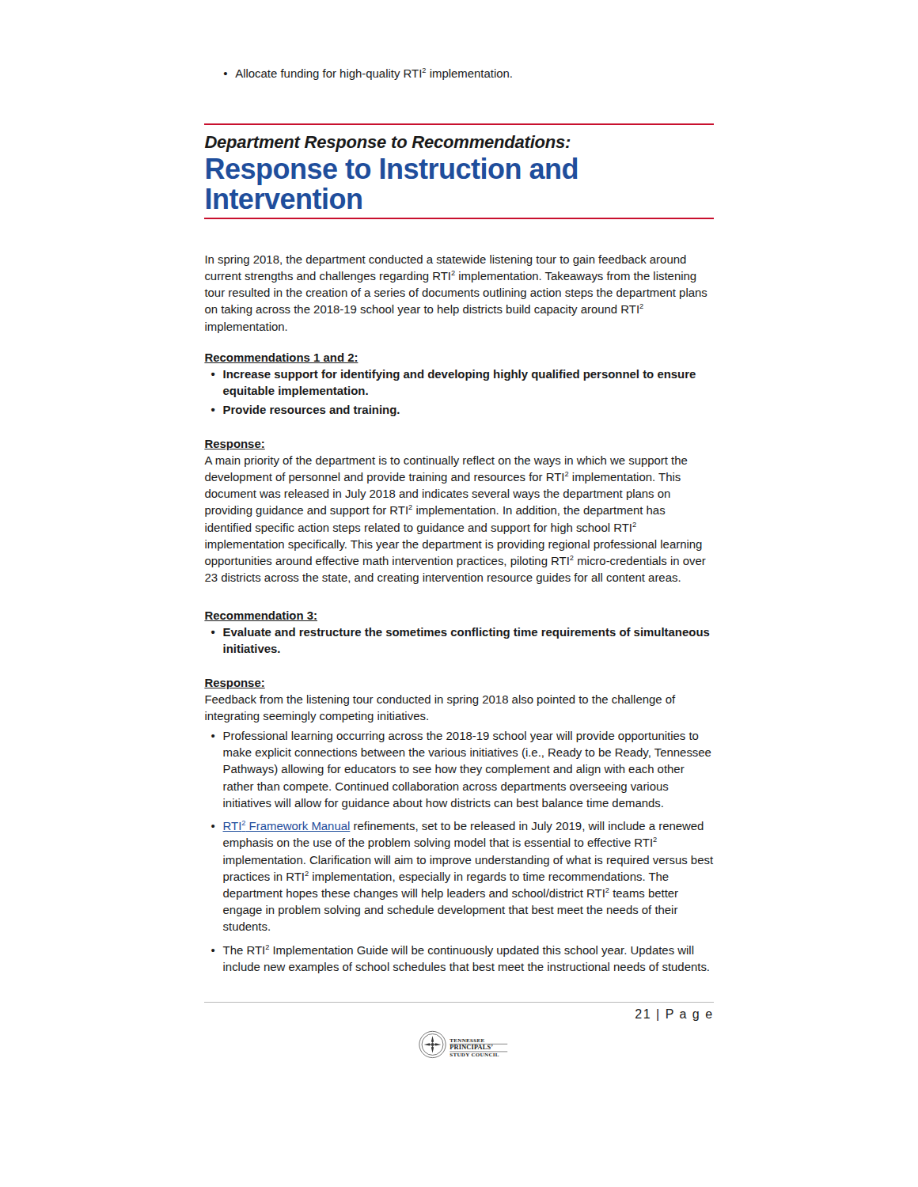Allocate funding for high-quality RTI2 implementation.
Department Response to Recommendations:
Response to Instruction and Intervention
In spring 2018, the department conducted a statewide listening tour to gain feedback around current strengths and challenges regarding RTI2 implementation. Takeaways from the listening tour resulted in the creation of a series of documents outlining action steps the department plans on taking across the 2018-19 school year to help districts build capacity around RTI2 implementation.
Recommendations 1 and 2:
Increase support for identifying and developing highly qualified personnel to ensure equitable implementation.
Provide resources and training.
Response:
A main priority of the department is to continually reflect on the ways in which we support the development of personnel and provide training and resources for RTI2 implementation. This document was released in July 2018 and indicates several ways the department plans on providing guidance and support for RTI2 implementation. In addition, the department has identified specific action steps related to guidance and support for high school RTI2 implementation specifically. This year the department is providing regional professional learning opportunities around effective math intervention practices, piloting RTI2 micro-credentials in over 23 districts across the state, and creating intervention resource guides for all content areas.
Recommendation 3:
Evaluate and restructure the sometimes conflicting time requirements of simultaneous initiatives.
Response:
Feedback from the listening tour conducted in spring 2018 also pointed to the challenge of integrating seemingly competing initiatives.
Professional learning occurring across the 2018-19 school year will provide opportunities to make explicit connections between the various initiatives (i.e., Ready to be Ready, Tennessee Pathways) allowing for educators to see how they complement and align with each other rather than compete. Continued collaboration across departments overseeing various initiatives will allow for guidance about how districts can best balance time demands.
RTI2 Framework Manual refinements, set to be released in July 2019, will include a renewed emphasis on the use of the problem solving model that is essential to effective RTI2 implementation. Clarification will aim to improve understanding of what is required versus best practices in RTI2 implementation, especially in regards to time recommendations. The department hopes these changes will help leaders and school/district RTI2 teams better engage in problem solving and schedule development that best meet the needs of their students.
The RTI2 Implementation Guide will be continuously updated this school year. Updates will include new examples of school schedules that best meet the instructional needs of students.
21 | P a g e
TENNESSEE PRINCIPALS’ STUDY COUNCIL